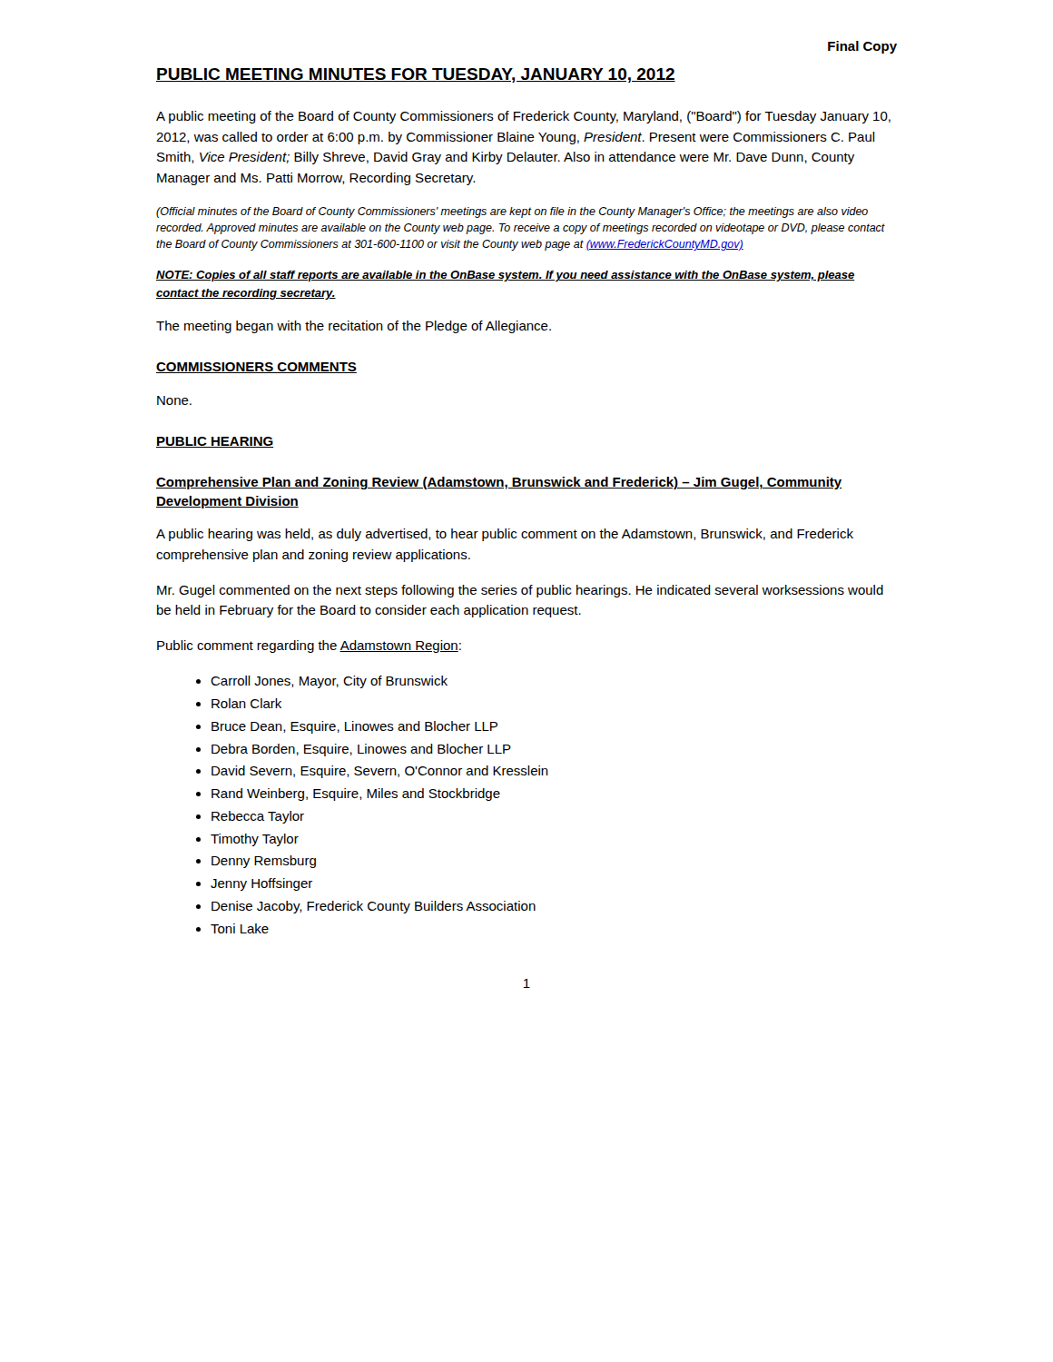Final Copy
PUBLIC MEETING MINUTES FOR TUESDAY, JANUARY 10, 2012
A public meeting of the Board of County Commissioners of Frederick County, Maryland, ("Board") for Tuesday January 10, 2012, was called to order at 6:00 p.m. by Commissioner Blaine Young, President. Present were Commissioners C. Paul Smith, Vice President; Billy Shreve, David Gray and Kirby Delauter. Also in attendance were Mr. Dave Dunn, County Manager and Ms. Patti Morrow, Recording Secretary.
(Official minutes of the Board of County Commissioners' meetings are kept on file in the County Manager's Office; the meetings are also video recorded. Approved minutes are available on the County web page. To receive a copy of meetings recorded on videotape or DVD, please contact the Board of County Commissioners at 301-600-1100 or visit the County web page at (www.FrederickCountyMD.gov)
NOTE: Copies of all staff reports are available in the OnBase system. If you need assistance with the OnBase system, please contact the recording secretary.
The meeting began with the recitation of the Pledge of Allegiance.
COMMISSIONERS COMMENTS
None.
PUBLIC HEARING
Comprehensive Plan and Zoning Review (Adamstown, Brunswick and Frederick) – Jim Gugel, Community Development Division
A public hearing was held, as duly advertised, to hear public comment on the Adamstown, Brunswick, and Frederick comprehensive plan and zoning review applications.
Mr. Gugel commented on the next steps following the series of public hearings. He indicated several worksessions would be held in February for the Board to consider each application request.
Public comment regarding the Adamstown Region:
Carroll Jones, Mayor, City of Brunswick
Rolan Clark
Bruce Dean, Esquire, Linowes and Blocher LLP
Debra Borden, Esquire, Linowes and Blocher LLP
David Severn, Esquire, Severn, O'Connor and Kresslein
Rand Weinberg, Esquire, Miles and Stockbridge
Rebecca Taylor
Timothy Taylor
Denny Remsburg
Jenny Hoffsinger
Denise Jacoby, Frederick County Builders Association
Toni Lake
1